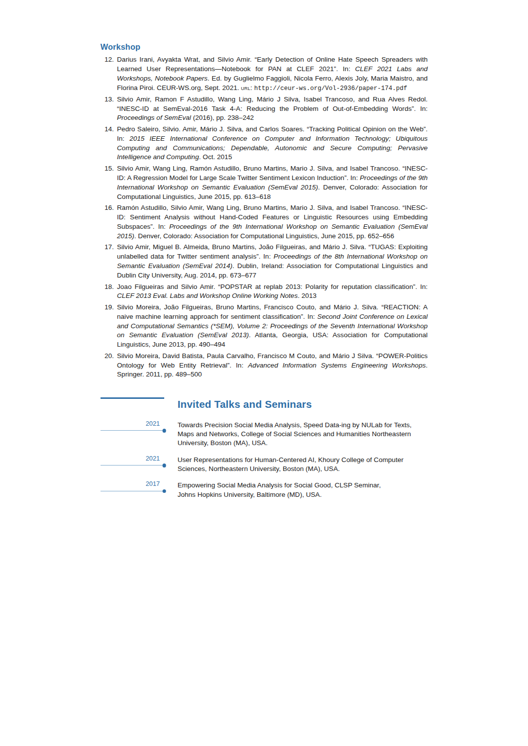Workshop
12. Darius Irani, Avyakta Wrat, and Silvio Amir. “Early Detection of Online Hate Speech Spreaders with Learned User Representations—Notebook for PAN at CLEF 2021”. In: CLEF 2021 Labs and Workshops, Notebook Papers. Ed. by Guglielmo Faggioli, Nicola Ferro, Alexis Joly, Maria Maistro, and Florina Piroi. CEUR-WS.org, Sept. 2021. url: http://ceur-ws.org/Vol-2936/paper-174.pdf
13. Silvio Amir, Ramon F Astudillo, Wang Ling, Mário J Silva, Isabel Trancoso, and Rua Alves Redol. “INESC-ID at SemEval-2016 Task 4-A: Reducing the Problem of Out-of-Embedding Words”. In: Proceedings of SemEval (2016), pp. 238–242
14. Pedro Saleiro, Silvio. Amir, Mário J. Silva, and Carlos Soares. “Tracking Political Opinion on the Web”. In: 2015 IEEE International Conference on Computer and Information Technology; Ubiquitous Computing and Communications; Dependable, Autonomic and Secure Computing; Pervasive Intelligence and Computing. Oct. 2015
15. Silvio Amir, Wang Ling, Ramón Astudillo, Bruno Martins, Mario J. Silva, and Isabel Trancoso. “INESC-ID: A Regression Model for Large Scale Twitter Sentiment Lexicon Induction”. In: Proceedings of the 9th International Workshop on Semantic Evaluation (SemEval 2015). Denver, Colorado: Association for Computational Linguistics, June 2015, pp. 613–618
16. Ramón Astudillo, Silvio Amir, Wang Ling, Bruno Martins, Mario J. Silva, and Isabel Trancoso. “INESC-ID: Sentiment Analysis without Hand-Coded Features or Linguistic Resources using Embedding Subspaces”. In: Proceedings of the 9th International Workshop on Semantic Evaluation (SemEval 2015). Denver, Colorado: Association for Computational Linguistics, June 2015, pp. 652–656
17. Silvio Amir, Miguel B. Almeida, Bruno Martins, João Filgueiras, and Mário J. Silva. “TUGAS: Exploiting unlabelled data for Twitter sentiment analysis”. In: Proceedings of the 8th International Workshop on Semantic Evaluation (SemEval 2014). Dublin, Ireland: Association for Computational Linguistics and Dublin City University, Aug. 2014, pp. 673–677
18. Joao Filgueiras and Silvio Amir. “POPSTAR at replab 2013: Polarity for reputation classification”. In: CLEF 2013 Eval. Labs and Workshop Online Working Notes. 2013
19. Silvio Moreira, João Filgueiras, Bruno Martins, Francisco Couto, and Mário J. Silva. “REACTION: A naive machine learning approach for sentiment classification”. In: Second Joint Conference on Lexical and Computational Semantics (*SEM), Volume 2: Proceedings of the Seventh International Workshop on Semantic Evaluation (SemEval 2013). Atlanta, Georgia, USA: Association for Computational Linguistics, June 2013, pp. 490–494
20. Silvio Moreira, David Batista, Paula Carvalho, Francisco M Couto, and Mário J Silva. “POWER-Politics Ontology for Web Entity Retrieval”. In: Advanced Information Systems Engineering Workshops. Springer. 2011, pp. 489–500
Invited Talks and Seminars
2021
Towards Precision Social Media Analysis, Speed Data-ing by NULab for Texts, Maps and Networks, College of Social Sciences and Humanities Northeastern University, Boston (MA), USA.
2021
User Representations for Human-Centered AI, Khoury College of Computer Sciences, Northeastern University, Boston (MA), USA.
2017
Empowering Social Media Analysis for Social Good, CLSP Seminar,
Johns Hopkins University, Baltimore (MD), USA.